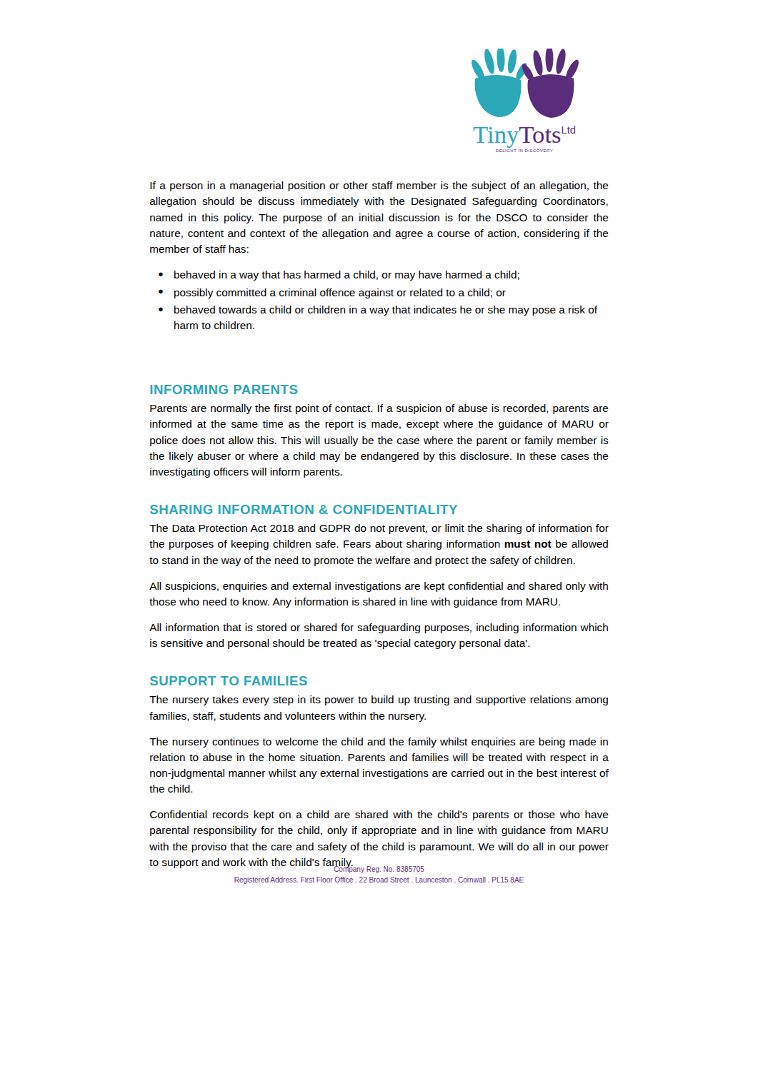Tiny Tots Ltd
DELIGHT IN DISCOVERY
If a person in a managerial position or other staff member is the subject of an allegation, the allegation should be discuss immediately with the Designated Safeguarding Coordinators, named in this policy. The purpose of an initial discussion is for the DSCO to consider the nature, content and context of the allegation and agree a course of action, considering if the member of staff has:
behaved in a way that has harmed a child, or may have harmed a child;
possibly committed a criminal offence against or related to a child; or
behaved towards a child or children in a way that indicates he or she may pose a risk of harm to children.
INFORMING PARENTS
Parents are normally the first point of contact. If a suspicion of abuse is recorded, parents are informed at the same time as the report is made, except where the guidance of MARU or police does not allow this. This will usually be the case where the parent or family member is the likely abuser or where a child may be endangered by this disclosure. In these cases the investigating officers will inform parents.
SHARING INFORMATION & CONFIDENTIALITY
The Data Protection Act 2018 and GDPR do not prevent, or limit the sharing of information for the purposes of keeping children safe. Fears about sharing information must not be allowed to stand in the way of the need to promote the welfare and protect the safety of children.
All suspicions, enquiries and external investigations are kept confidential and shared only with those who need to know. Any information is shared in line with guidance from MARU.
All information that is stored or shared for safeguarding purposes, including information which is sensitive and personal should be treated as 'special category personal data'.
SUPPORT TO FAMILIES
The nursery takes every step in its power to build up trusting and supportive relations among families, staff, students and volunteers within the nursery.
The nursery continues to welcome the child and the family whilst enquiries are being made in relation to abuse in the home situation. Parents and families will be treated with respect in a non-judgmental manner whilst any external investigations are carried out in the best interest of the child.
Confidential records kept on a child are shared with the child's parents or those who have parental responsibility for the child, only if appropriate and in line with guidance from MARU with the proviso that the care and safety of the child is paramount. We will do all in our power to support and work with the child's family.
Company Reg. No. 8385705
Registered Address. First Floor Office . 22 Broad Street . Launceston . Cornwall . PL15 8AE